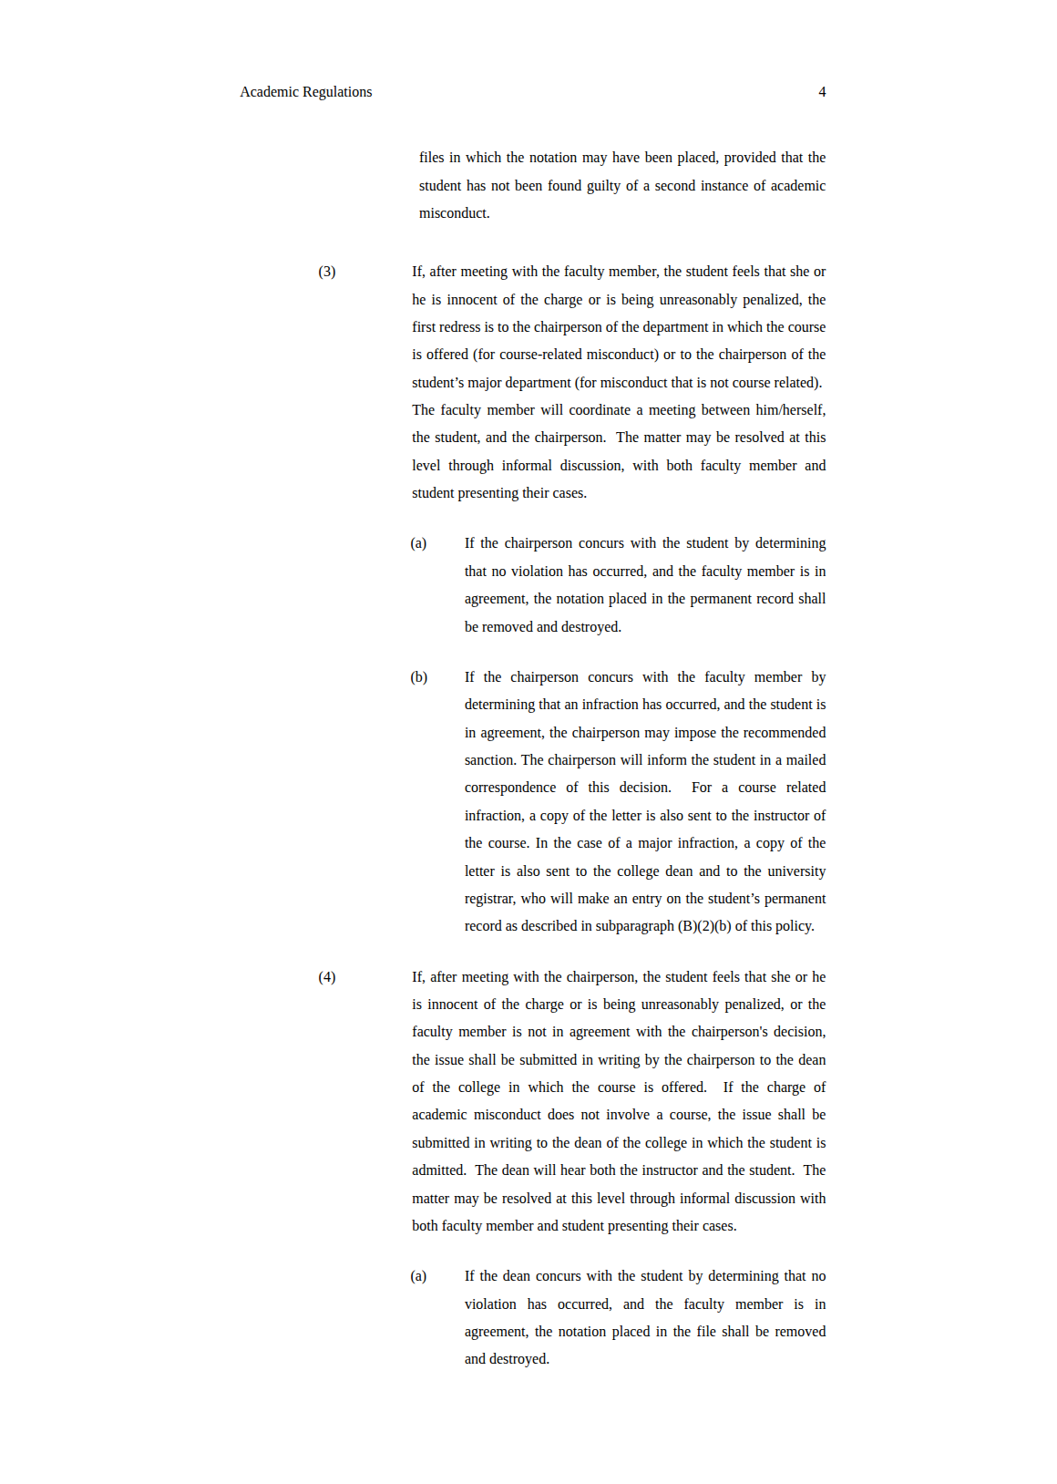Academic Regulations
4
files in which the notation may have been placed, provided that the student has not been found guilty of a second instance of academic misconduct.
(3) If, after meeting with the faculty member, the student feels that she or he is innocent of the charge or is being unreasonably penalized, the first redress is to the chairperson of the department in which the course is offered (for course-related misconduct) or to the chairperson of the student’s major department (for misconduct that is not course related). The faculty member will coordinate a meeting between him/herself, the student, and the chairperson. The matter may be resolved at this level through informal discussion, with both faculty member and student presenting their cases.
(a) If the chairperson concurs with the student by determining that no violation has occurred, and the faculty member is in agreement, the notation placed in the permanent record shall be removed and destroyed.
(b) If the chairperson concurs with the faculty member by determining that an infraction has occurred, and the student is in agreement, the chairperson may impose the recommended sanction. The chairperson will inform the student in a mailed correspondence of this decision. For a course related infraction, a copy of the letter is also sent to the instructor of the course. In the case of a major infraction, a copy of the letter is also sent to the college dean and to the university registrar, who will make an entry on the student’s permanent record as described in subparagraph (B)(2)(b) of this policy.
(4) If, after meeting with the chairperson, the student feels that she or he is innocent of the charge or is being unreasonably penalized, or the faculty member is not in agreement with the chairperson's decision, the issue shall be submitted in writing by the chairperson to the dean of the college in which the course is offered. If the charge of academic misconduct does not involve a course, the issue shall be submitted in writing to the dean of the college in which the student is admitted. The dean will hear both the instructor and the student. The matter may be resolved at this level through informal discussion with both faculty member and student presenting their cases.
(a) If the dean concurs with the student by determining that no violation has occurred, and the faculty member is in agreement, the notation placed in the file shall be removed and destroyed.